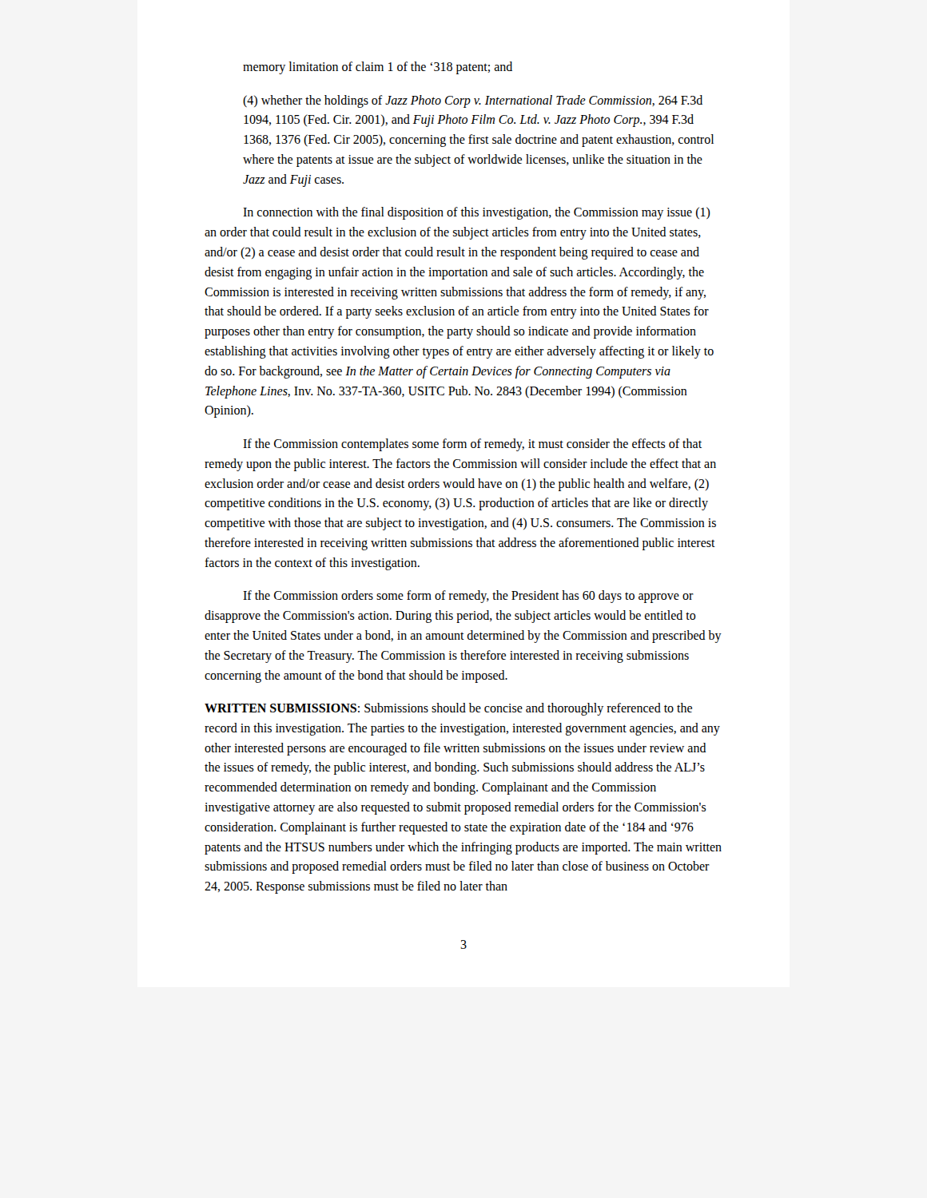memory limitation of claim 1 of the ‘318 patent; and
(4) whether the holdings of Jazz Photo Corp v. International Trade Commission, 264 F.3d 1094, 1105 (Fed. Cir. 2001), and Fuji Photo Film Co. Ltd. v. Jazz Photo Corp., 394 F.3d 1368, 1376 (Fed. Cir 2005), concerning the first sale doctrine and patent exhaustion, control where the patents at issue are the subject of worldwide licenses, unlike the situation in the Jazz and Fuji cases.
In connection with the final disposition of this investigation, the Commission may issue (1) an order that could result in the exclusion of the subject articles from entry into the United states, and/or (2) a cease and desist order that could result in the respondent being required to cease and desist from engaging in unfair action in the importation and sale of such articles. Accordingly, the Commission is interested in receiving written submissions that address the form of remedy, if any, that should be ordered. If a party seeks exclusion of an article from entry into the United States for purposes other than entry for consumption, the party should so indicate and provide information establishing that activities involving other types of entry are either adversely affecting it or likely to do so. For background, see In the Matter of Certain Devices for Connecting Computers via Telephone Lines, Inv. No. 337-TA-360, USITC Pub. No. 2843 (December 1994) (Commission Opinion).
If the Commission contemplates some form of remedy, it must consider the effects of that remedy upon the public interest. The factors the Commission will consider include the effect that an exclusion order and/or cease and desist orders would have on (1) the public health and welfare, (2) competitive conditions in the U.S. economy, (3) U.S. production of articles that are like or directly competitive with those that are subject to investigation, and (4) U.S. consumers. The Commission is therefore interested in receiving written submissions that address the aforementioned public interest factors in the context of this investigation.
If the Commission orders some form of remedy, the President has 60 days to approve or disapprove the Commission's action. During this period, the subject articles would be entitled to enter the United States under a bond, in an amount determined by the Commission and prescribed by the Secretary of the Treasury. The Commission is therefore interested in receiving submissions concerning the amount of the bond that should be imposed.
WRITTEN SUBMISSIONS: Submissions should be concise and thoroughly referenced to the record in this investigation. The parties to the investigation, interested government agencies, and any other interested persons are encouraged to file written submissions on the issues under review and the issues of remedy, the public interest, and bonding. Such submissions should address the ALJ’s recommended determination on remedy and bonding. Complainant and the Commission investigative attorney are also requested to submit proposed remedial orders for the Commission's consideration. Complainant is further requested to state the expiration date of the ‘184 and ‘976 patents and the HTSUS numbers under which the infringing products are imported. The main written submissions and proposed remedial orders must be filed no later than close of business on October 24, 2005. Response submissions must be filed no later than
3